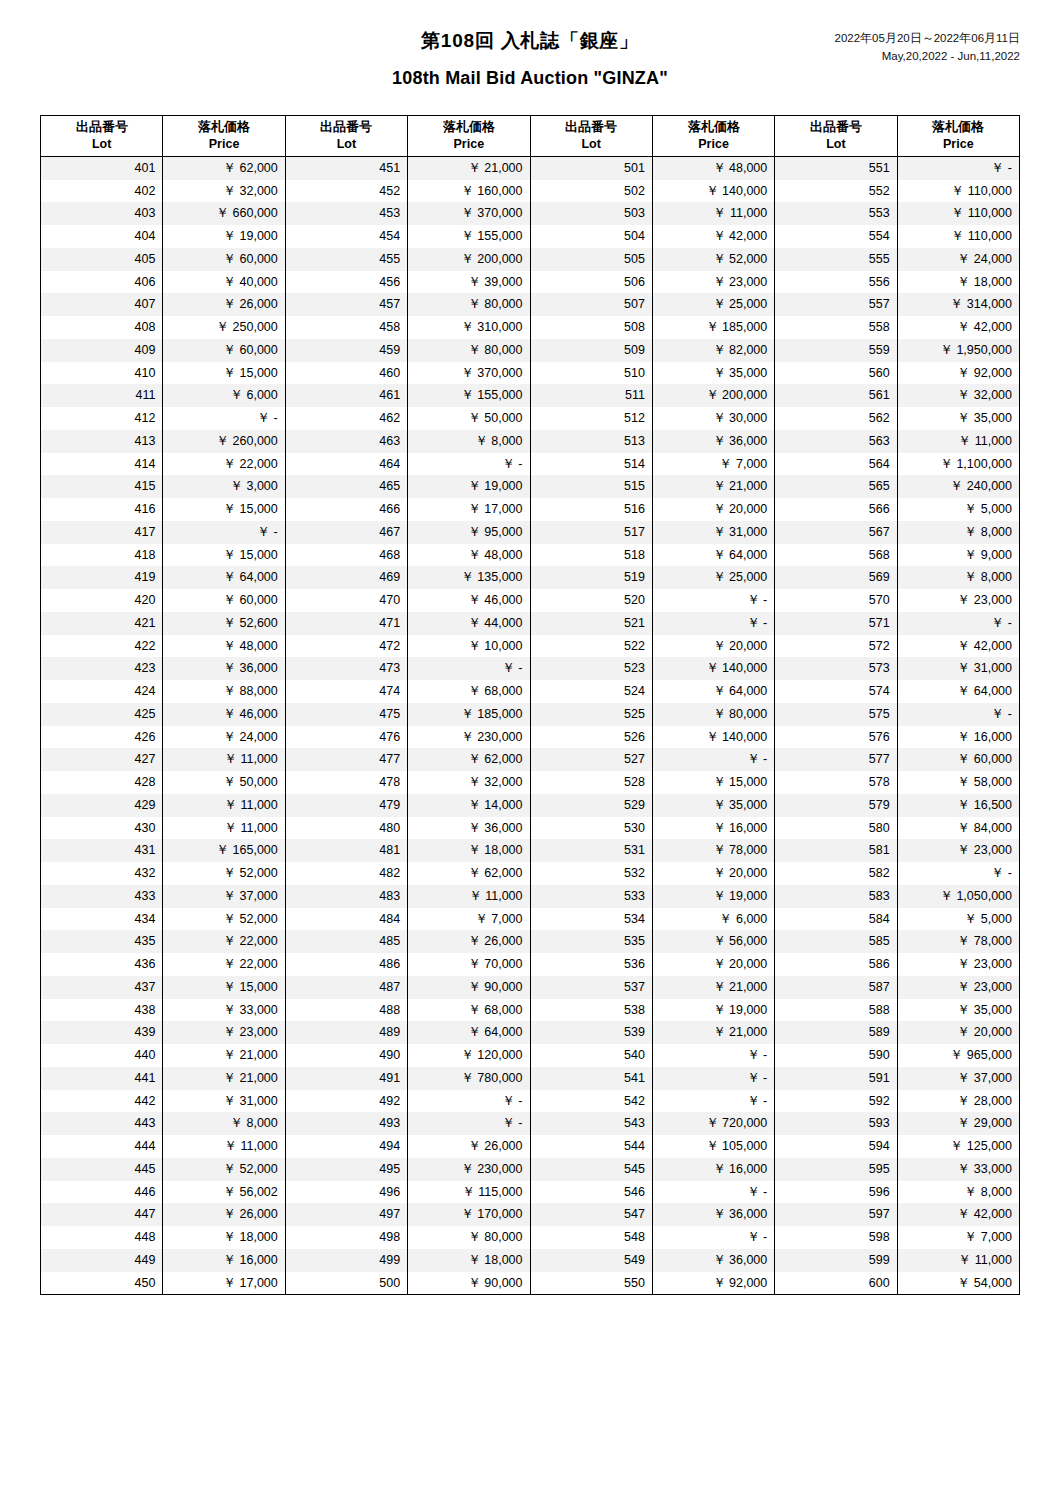2022年05月20日～2022年06月11日
May,20,2022 - Jun,11,2022
第108回 入札誌「銀座」
108th Mail Bid Auction "GINZA"
| 出品番号 Lot | 落札価格 Price | 出品番号 Lot | 落札価格 Price | 出品番号 Lot | 落札価格 Price | 出品番号 Lot | 落札価格 Price |
| --- | --- | --- | --- | --- | --- | --- | --- |
| 401 | ￥ 62,000 | 451 | ￥ 21,000 | 501 | ￥ 48,000 | 551 | ￥ - |
| 402 | ￥ 32,000 | 452 | ￥ 160,000 | 502 | ￥ 140,000 | 552 | ￥ 110,000 |
| 403 | ￥ 660,000 | 453 | ￥ 370,000 | 503 | ￥ 11,000 | 553 | ￥ 110,000 |
| 404 | ￥ 19,000 | 454 | ￥ 155,000 | 504 | ￥ 42,000 | 554 | ￥ 110,000 |
| 405 | ￥ 60,000 | 455 | ￥ 200,000 | 505 | ￥ 52,000 | 555 | ￥ 24,000 |
| 406 | ￥ 40,000 | 456 | ￥ 39,000 | 506 | ￥ 23,000 | 556 | ￥ 18,000 |
| 407 | ￥ 26,000 | 457 | ￥ 80,000 | 507 | ￥ 25,000 | 557 | ￥ 314,000 |
| 408 | ￥ 250,000 | 458 | ￥ 310,000 | 508 | ￥ 185,000 | 558 | ￥ 42,000 |
| 409 | ￥ 60,000 | 459 | ￥ 80,000 | 509 | ￥ 82,000 | 559 | ￥ 1,950,000 |
| 410 | ￥ 15,000 | 460 | ￥ 370,000 | 510 | ￥ 35,000 | 560 | ￥ 92,000 |
| 411 | ￥ 6,000 | 461 | ￥ 155,000 | 511 | ￥ 200,000 | 561 | ￥ 32,000 |
| 412 | ￥ - | 462 | ￥ 50,000 | 512 | ￥ 30,000 | 562 | ￥ 35,000 |
| 413 | ￥ 260,000 | 463 | ￥ 8,000 | 513 | ￥ 36,000 | 563 | ￥ 11,000 |
| 414 | ￥ 22,000 | 464 | ￥ - | 514 | ￥ 7,000 | 564 | ￥ 1,100,000 |
| 415 | ￥ 3,000 | 465 | ￥ 19,000 | 515 | ￥ 21,000 | 565 | ￥ 240,000 |
| 416 | ￥ 15,000 | 466 | ￥ 17,000 | 516 | ￥ 20,000 | 566 | ￥ 5,000 |
| 417 | ￥ - | 467 | ￥ 95,000 | 517 | ￥ 31,000 | 567 | ￥ 8,000 |
| 418 | ￥ 15,000 | 468 | ￥ 48,000 | 518 | ￥ 64,000 | 568 | ￥ 9,000 |
| 419 | ￥ 64,000 | 469 | ￥ 135,000 | 519 | ￥ 25,000 | 569 | ￥ 8,000 |
| 420 | ￥ 60,000 | 470 | ￥ 46,000 | 520 | ￥ - | 570 | ￥ 23,000 |
| 421 | ￥ 52,600 | 471 | ￥ 44,000 | 521 | ￥ - | 571 | ￥ - |
| 422 | ￥ 48,000 | 472 | ￥ 10,000 | 522 | ￥ 20,000 | 572 | ￥ 42,000 |
| 423 | ￥ 36,000 | 473 | ￥ - | 523 | ￥ 140,000 | 573 | ￥ 31,000 |
| 424 | ￥ 88,000 | 474 | ￥ 68,000 | 524 | ￥ 64,000 | 574 | ￥ 64,000 |
| 425 | ￥ 46,000 | 475 | ￥ 185,000 | 525 | ￥ 80,000 | 575 | ￥ - |
| 426 | ￥ 24,000 | 476 | ￥ 230,000 | 526 | ￥ 140,000 | 576 | ￥ 16,000 |
| 427 | ￥ 11,000 | 477 | ￥ 62,000 | 527 | ￥ - | 577 | ￥ 60,000 |
| 428 | ￥ 50,000 | 478 | ￥ 32,000 | 528 | ￥ 15,000 | 578 | ￥ 58,000 |
| 429 | ￥ 11,000 | 479 | ￥ 14,000 | 529 | ￥ 35,000 | 579 | ￥ 16,500 |
| 430 | ￥ 11,000 | 480 | ￥ 36,000 | 530 | ￥ 16,000 | 580 | ￥ 84,000 |
| 431 | ￥ 165,000 | 481 | ￥ 18,000 | 531 | ￥ 78,000 | 581 | ￥ 23,000 |
| 432 | ￥ 52,000 | 482 | ￥ 62,000 | 532 | ￥ 20,000 | 582 | ￥ - |
| 433 | ￥ 37,000 | 483 | ￥ 11,000 | 533 | ￥ 19,000 | 583 | ￥ 1,050,000 |
| 434 | ￥ 52,000 | 484 | ￥ 7,000 | 534 | ￥ 6,000 | 584 | ￥ 5,000 |
| 435 | ￥ 22,000 | 485 | ￥ 26,000 | 535 | ￥ 56,000 | 585 | ￥ 78,000 |
| 436 | ￥ 22,000 | 486 | ￥ 70,000 | 536 | ￥ 20,000 | 586 | ￥ 23,000 |
| 437 | ￥ 15,000 | 487 | ￥ 90,000 | 537 | ￥ 21,000 | 587 | ￥ 23,000 |
| 438 | ￥ 33,000 | 488 | ￥ 68,000 | 538 | ￥ 19,000 | 588 | ￥ 35,000 |
| 439 | ￥ 23,000 | 489 | ￥ 64,000 | 539 | ￥ 21,000 | 589 | ￥ 20,000 |
| 440 | ￥ 21,000 | 490 | ￥ 120,000 | 540 | ￥ - | 590 | ￥ 965,000 |
| 441 | ￥ 21,000 | 491 | ￥ 780,000 | 541 | ￥ - | 591 | ￥ 37,000 |
| 442 | ￥ 31,000 | 492 | ￥ - | 542 | ￥ - | 592 | ￥ 28,000 |
| 443 | ￥ 8,000 | 493 | ￥ - | 543 | ￥ 720,000 | 593 | ￥ 29,000 |
| 444 | ￥ 11,000 | 494 | ￥ 26,000 | 544 | ￥ 105,000 | 594 | ￥ 125,000 |
| 445 | ￥ 52,000 | 495 | ￥ 230,000 | 545 | ￥ 16,000 | 595 | ￥ 33,000 |
| 446 | ￥ 56,002 | 496 | ￥ 115,000 | 546 | ￥ - | 596 | ￥ 8,000 |
| 447 | ￥ 26,000 | 497 | ￥ 170,000 | 547 | ￥ 36,000 | 597 | ￥ 42,000 |
| 448 | ￥ 18,000 | 498 | ￥ 80,000 | 548 | ￥ - | 598 | ￥ 7,000 |
| 449 | ￥ 16,000 | 499 | ￥ 18,000 | 549 | ￥ 36,000 | 599 | ￥ 11,000 |
| 450 | ￥ 17,000 | 500 | ￥ 90,000 | 550 | ￥ 92,000 | 600 | ￥ 54,000 |